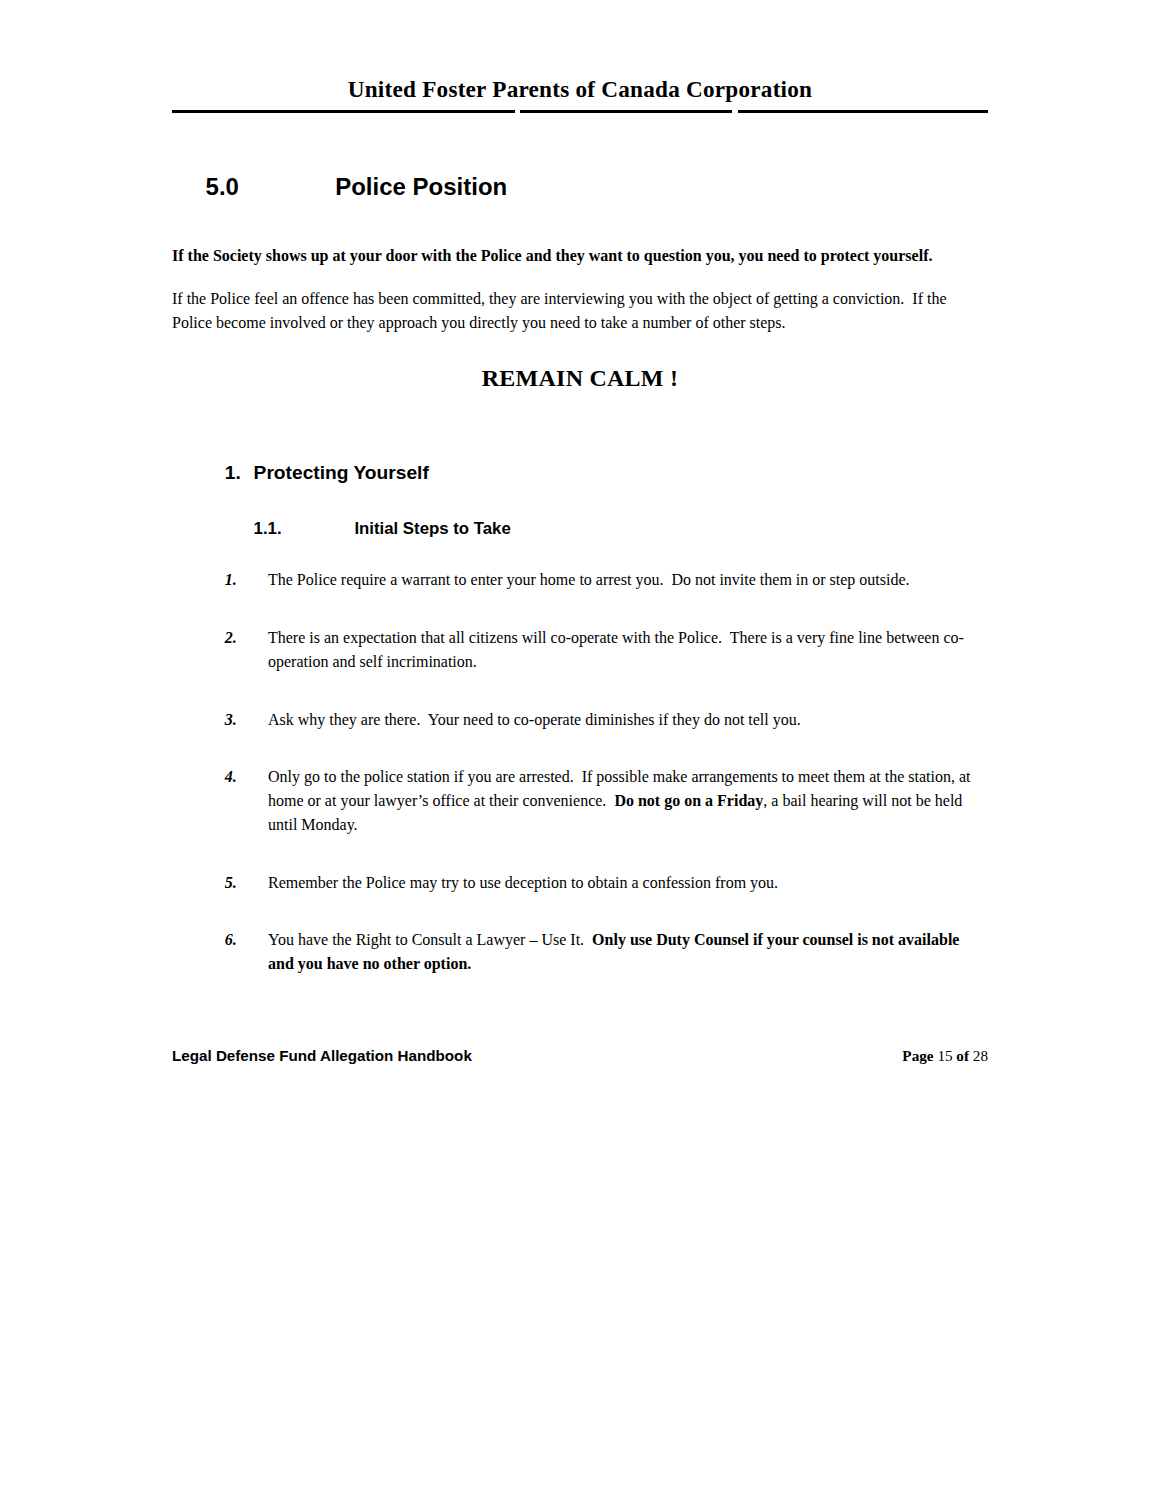United Foster Parents of Canada Corporation
5.0 Police Position
If the Society shows up at your door with the Police and they want to question you, you need to protect yourself.
If the Police feel an offence has been committed, they are interviewing you with the object of getting a conviction. If the Police become involved or they approach you directly you need to take a number of other steps.
REMAIN CALM !
1. Protecting Yourself
1.1. Initial Steps to Take
The Police require a warrant to enter your home to arrest you. Do not invite them in or step outside.
There is an expectation that all citizens will co-operate with the Police. There is a very fine line between co-operation and self incrimination.
Ask why they are there. Your need to co-operate diminishes if they do not tell you.
Only go to the police station if you are arrested. If possible make arrangements to meet them at the station, at home or at your lawyer’s office at their convenience. Do not go on a Friday, a bail hearing will not be held until Monday.
Remember the Police may try to use deception to obtain a confession from you.
You have the Right to Consult a Lawyer – Use It. Only use Duty Counsel if your counsel is not available and you have no other option.
Legal Defense Fund Allegation Handbook Page 15 of 28